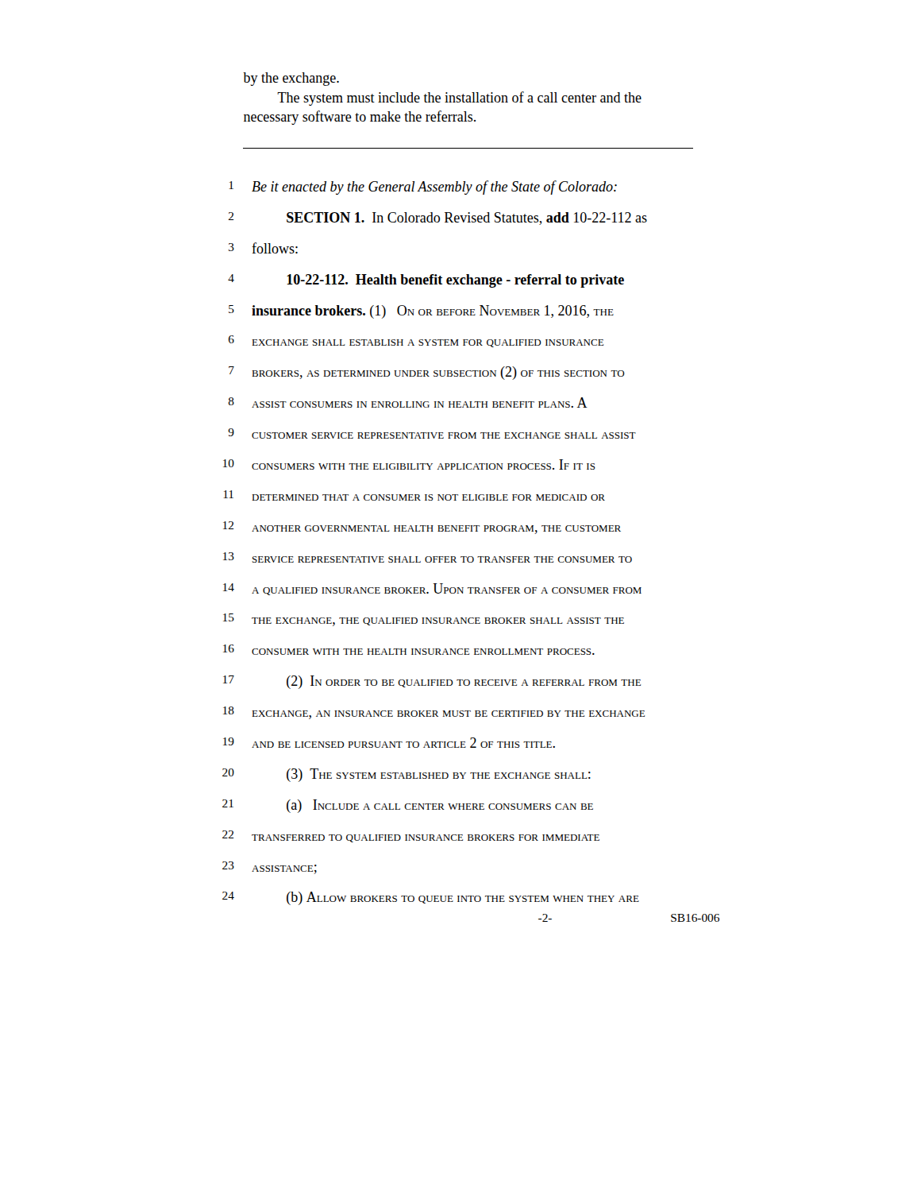by the exchange.
The system must include the installation of a call center and the
necessary software to make the referrals.
| 1 | Be it enacted by the General Assembly of the State of Colorado: |
| 2 | SECTION 1. In Colorado Revised Statutes, add 10-22-112 as |
| 3 | follows: |
| 4 | 10-22-112. Health benefit exchange - referral to private |
| 5 | insurance brokers. (1) On or before November 1, 2016, the |
| 6 | exchange shall establish a system for qualified insurance |
| 7 | brokers, as determined under subsection (2) of this section to |
| 8 | assist consumers in enrolling in health benefit plans. A |
| 9 | customer service representative from the exchange shall assist |
| 10 | consumers with the eligibility application process. If it is |
| 11 | determined that a consumer is not eligible for medicaid or |
| 12 | another governmental health benefit program, the customer |
| 13 | service representative shall offer to transfer the consumer to |
| 14 | a qualified insurance broker. Upon transfer of a consumer from |
| 15 | the exchange, the qualified insurance broker shall assist the |
| 16 | consumer with the health insurance enrollment process. |
| 17 | (2) In order to be qualified to receive a referral from the |
| 18 | exchange, an insurance broker must be certified by the exchange |
| 19 | and be licensed pursuant to article 2 of this title. |
| 20 | (3) The system established by the exchange shall: |
| 21 | (a) Include a call center where consumers can be |
| 22 | transferred to qualified insurance brokers for immediate |
| 23 | assistance; |
| 24 | (b) Allow brokers to queue into the system when they are |
-2-SB16-006